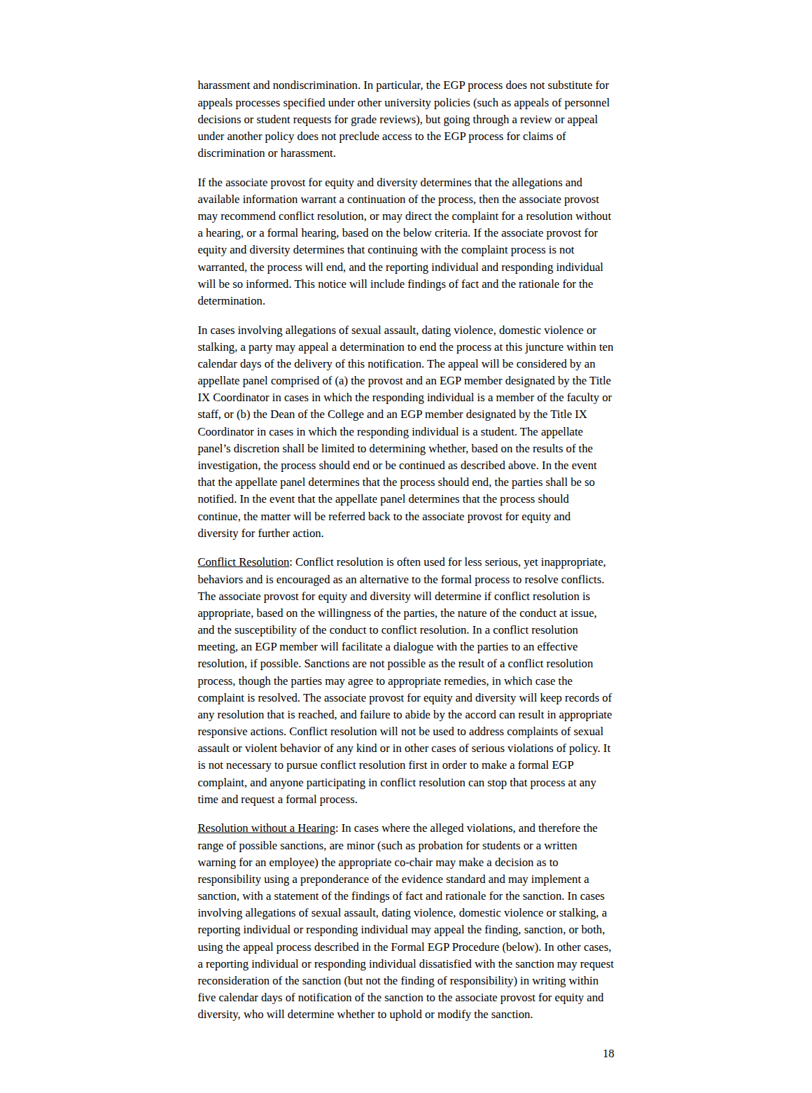harassment and nondiscrimination. In particular, the EGP process does not substitute for appeals processes specified under other university policies (such as appeals of personnel decisions or student requests for grade reviews), but going through a review or appeal under another policy does not preclude access to the EGP process for claims of discrimination or harassment.
If the associate provost for equity and diversity determines that the allegations and available information warrant a continuation of the process, then the associate provost may recommend conflict resolution, or may direct the complaint for a resolution without a hearing, or a formal hearing, based on the below criteria. If the associate provost for equity and diversity determines that continuing with the complaint process is not warranted, the process will end, and the reporting individual and responding individual will be so informed. This notice will include findings of fact and the rationale for the determination.
In cases involving allegations of sexual assault, dating violence, domestic violence or stalking, a party may appeal a determination to end the process at this juncture within ten calendar days of the delivery of this notification. The appeal will be considered by an appellate panel comprised of (a) the provost and an EGP member designated by the Title IX Coordinator in cases in which the responding individual is a member of the faculty or staff, or (b) the Dean of the College and an EGP member designated by the Title IX Coordinator in cases in which the responding individual is a student. The appellate panel’s discretion shall be limited to determining whether, based on the results of the investigation, the process should end or be continued as described above. In the event that the appellate panel determines that the process should end, the parties shall be so notified. In the event that the appellate panel determines that the process should continue, the matter will be referred back to the associate provost for equity and diversity for further action.
Conflict Resolution: Conflict resolution is often used for less serious, yet inappropriate, behaviors and is encouraged as an alternative to the formal process to resolve conflicts. The associate provost for equity and diversity will determine if conflict resolution is appropriate, based on the willingness of the parties, the nature of the conduct at issue, and the susceptibility of the conduct to conflict resolution. In a conflict resolution meeting, an EGP member will facilitate a dialogue with the parties to an effective resolution, if possible. Sanctions are not possible as the result of a conflict resolution process, though the parties may agree to appropriate remedies, in which case the complaint is resolved. The associate provost for equity and diversity will keep records of any resolution that is reached, and failure to abide by the accord can result in appropriate responsive actions. Conflict resolution will not be used to address complaints of sexual assault or violent behavior of any kind or in other cases of serious violations of policy. It is not necessary to pursue conflict resolution first in order to make a formal EGP complaint, and anyone participating in conflict resolution can stop that process at any time and request a formal process.
Resolution without a Hearing: In cases where the alleged violations, and therefore the range of possible sanctions, are minor (such as probation for students or a written warning for an employee) the appropriate co-chair may make a decision as to responsibility using a preponderance of the evidence standard and may implement a sanction, with a statement of the findings of fact and rationale for the sanction. In cases involving allegations of sexual assault, dating violence, domestic violence or stalking, a reporting individual or responding individual may appeal the finding, sanction, or both, using the appeal process described in the Formal EGP Procedure (below). In other cases, a reporting individual or responding individual dissatisfied with the sanction may request reconsideration of the sanction (but not the finding of responsibility) in writing within five calendar days of notification of the sanction to the associate provost for equity and diversity, who will determine whether to uphold or modify the sanction.
18